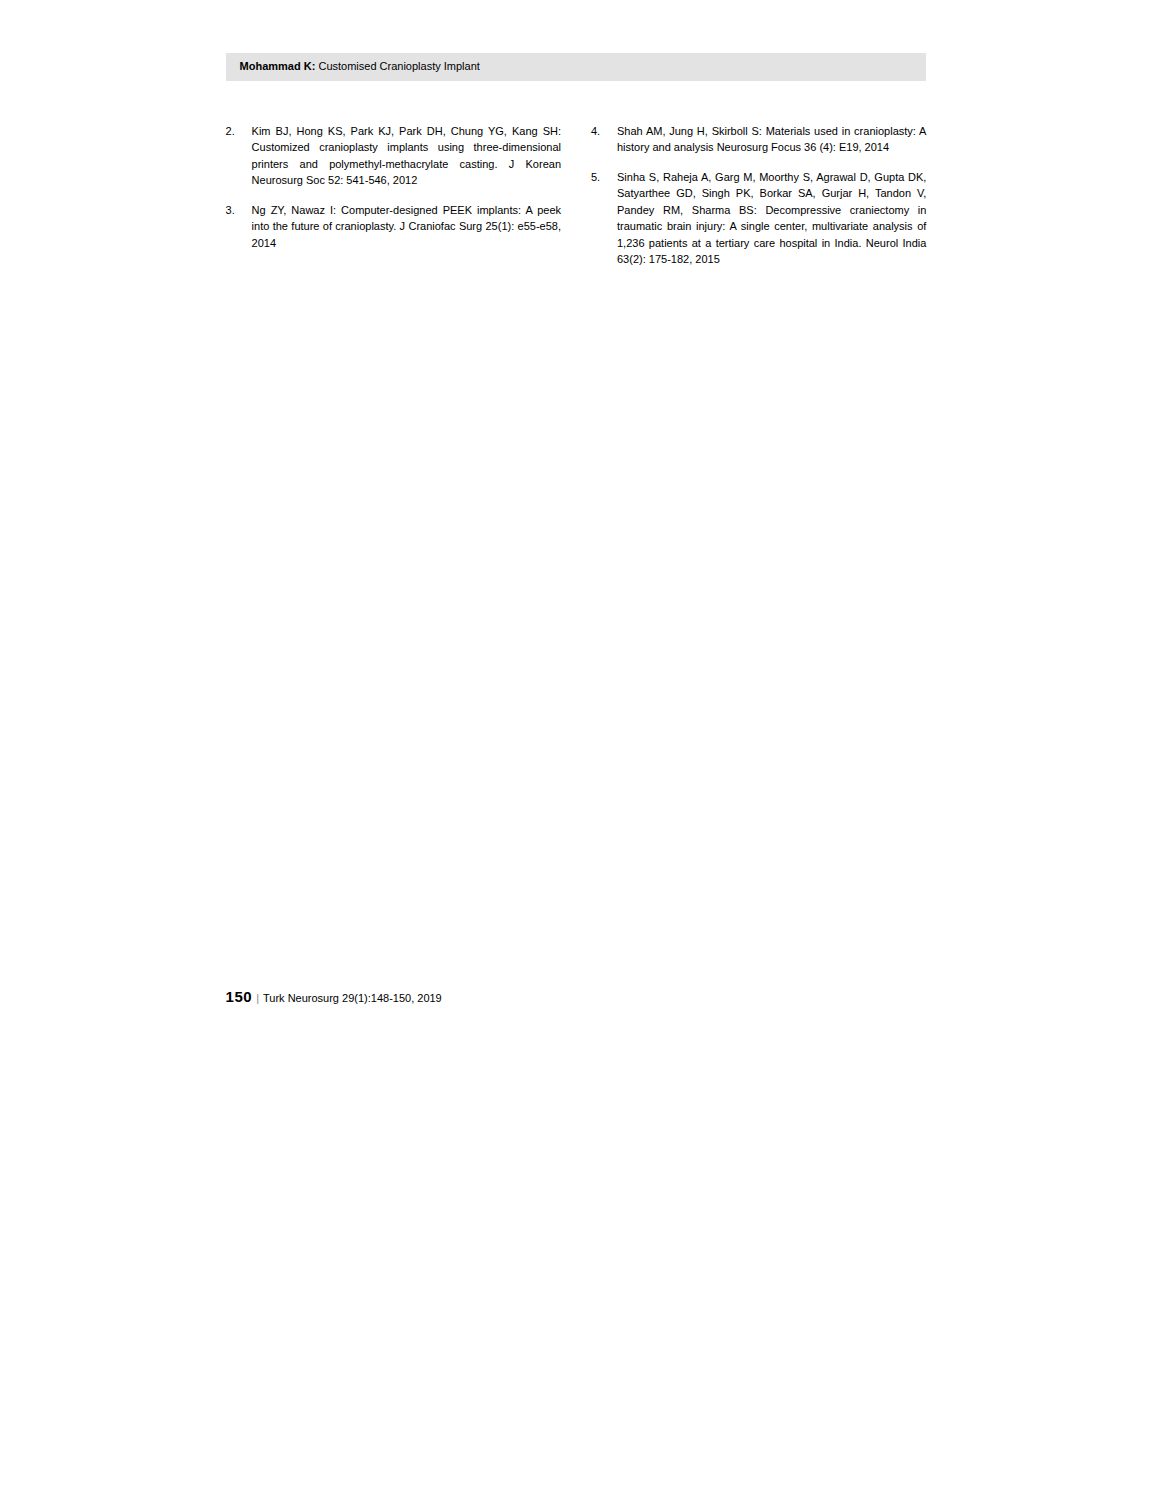Mohammad K: Customised Cranioplasty Implant
2. Kim BJ, Hong KS, Park KJ, Park DH, Chung YG, Kang SH: Customized cranioplasty implants using three-dimensional printers and polymethyl-methacrylate casting. J Korean Neurosurg Soc 52: 541-546, 2012
3. Ng ZY, Nawaz I: Computer-designed PEEK implants: A peek into the future of cranioplasty. J Craniofac Surg 25(1): e55-e58, 2014
4. Shah AM, Jung H, Skirboll S: Materials used in cranioplasty: A history and analysis Neurosurg Focus 36 (4): E19, 2014
5. Sinha S, Raheja A, Garg M, Moorthy S, Agrawal D, Gupta DK, Satyarthee GD, Singh PK, Borkar SA, Gurjar H, Tandon V, Pandey RM, Sharma BS: Decompressive craniectomy in traumatic brain injury: A single center, multivariate analysis of 1,236 patients at a tertiary care hospital in India. Neurol India 63(2): 175-182, 2015
150|Turk Neurosurg 29(1):148-150, 2019